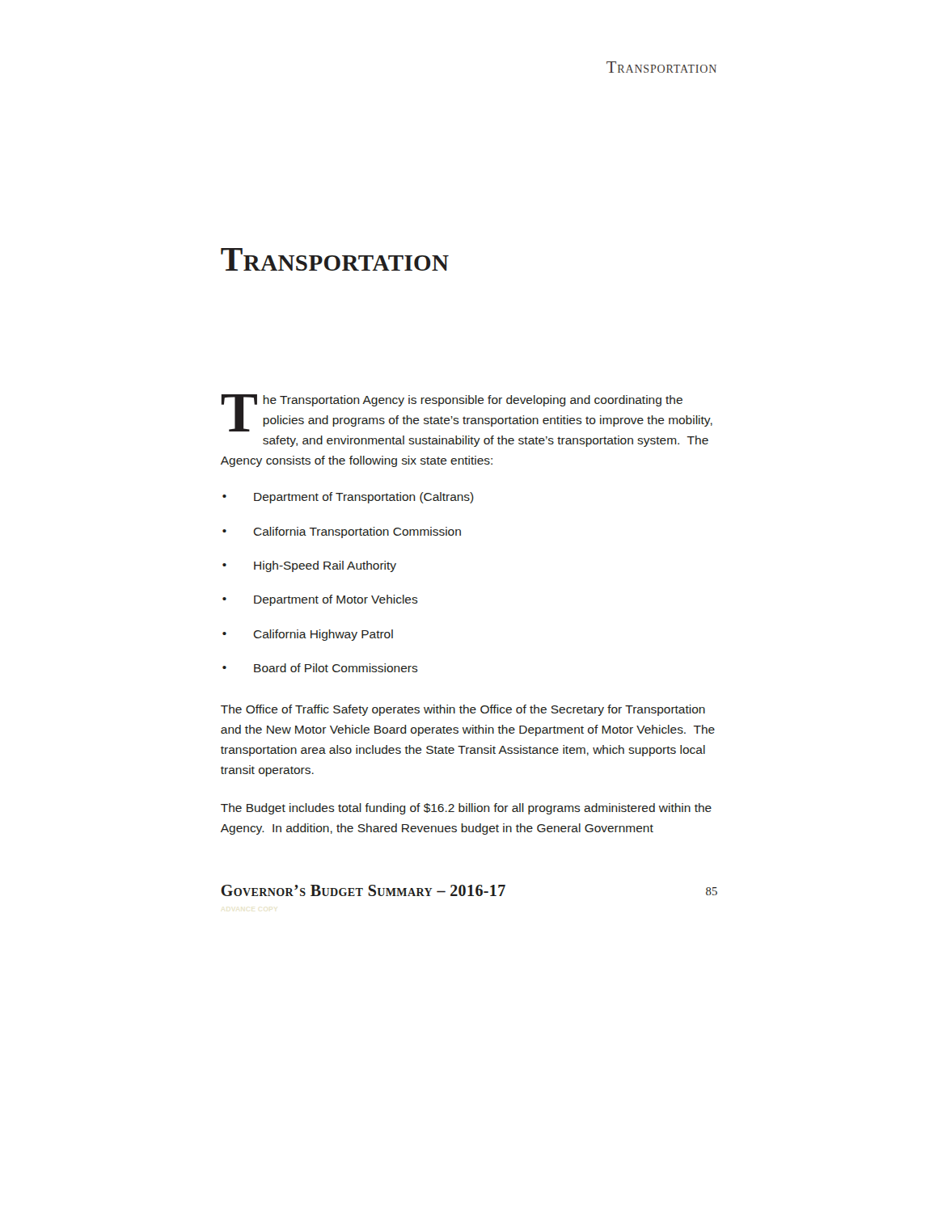Transportation
Transportation
The Transportation Agency is responsible for developing and coordinating the policies and programs of the state’s transportation entities to improve the mobility, safety, and environmental sustainability of the state’s transportation system. The Agency consists of the following six state entities:
Department of Transportation (Caltrans)
California Transportation Commission
High-Speed Rail Authority
Department of Motor Vehicles
California Highway Patrol
Board of Pilot Commissioners
The Office of Traffic Safety operates within the Office of the Secretary for Transportation and the New Motor Vehicle Board operates within the Department of Motor Vehicles. The transportation area also includes the State Transit Assistance item, which supports local transit operators.
The Budget includes total funding of $16.2 billion for all programs administered within the Agency. In addition, the Shared Revenues budget in the General Government
Governor’s Budget Summary – 2016-17 ADVANCE COPY
85